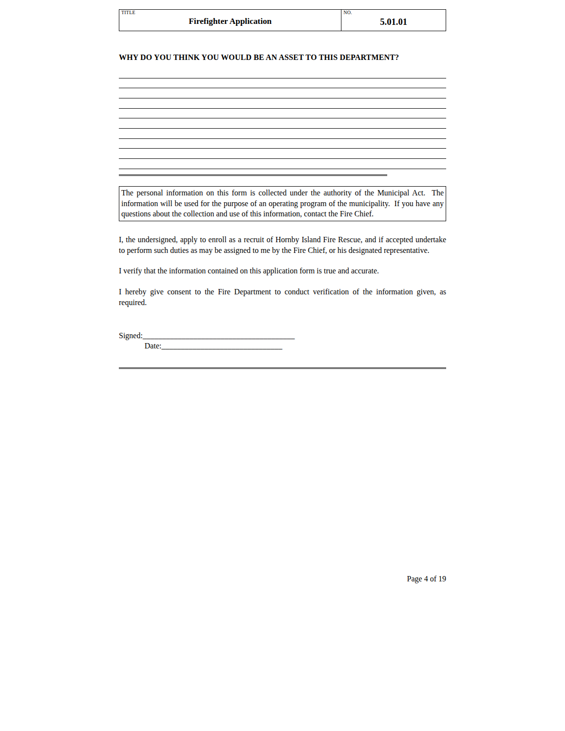| TITLE Firefighter Application | NO. 5.01.01 |
WHY DO YOU THINK YOU WOULD BE AN ASSET TO THIS DEPARTMENT?
The personal information on this form is collected under the authority of the Municipal Act. The information will be used for the purpose of an operating program of the municipality. If you have any questions about the collection and use of this information, contact the Fire Chief.
I, the undersigned, apply to enroll as a recruit of Hornby Island Fire Rescue, and if accepted undertake to perform such duties as may be assigned to me by the Fire Chief, or his designated representative.
I verify that the information contained on this application form is true and accurate.
I hereby give consent to the Fire Department to conduct verification of the information given, as required.
Signed:_______________________________________ Date:_______________________________
Page 4 of 19